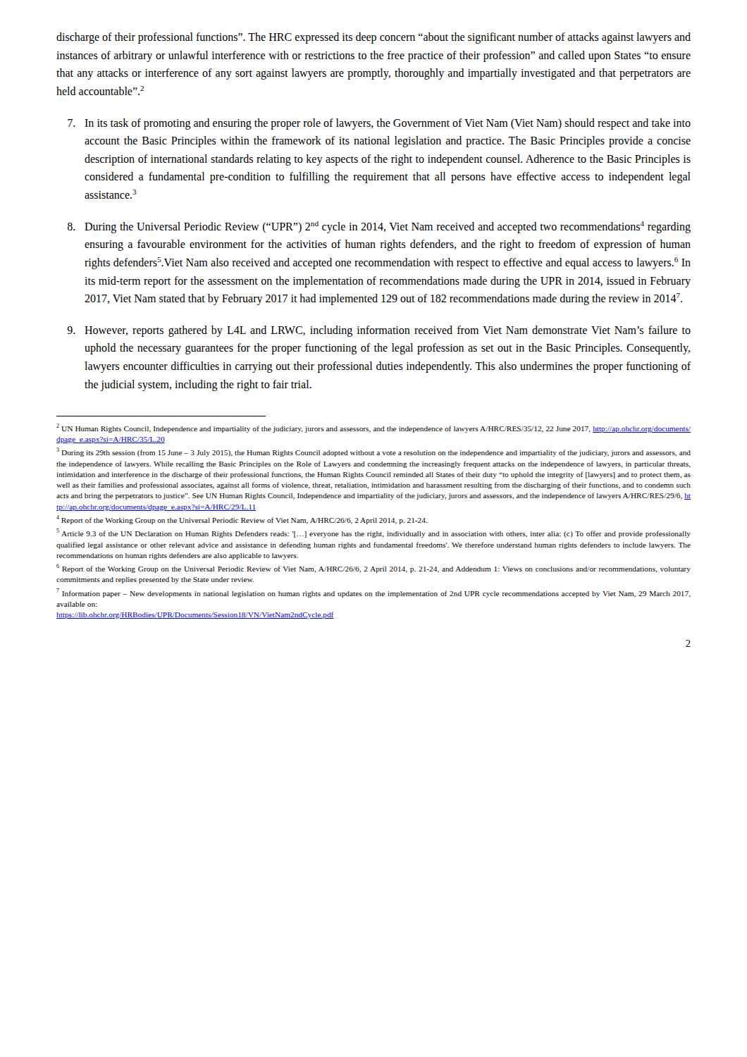discharge of their professional functions”. The HRC expressed its deep concern “about the significant number of attacks against lawyers and instances of arbitrary or unlawful interference with or restrictions to the free practice of their profession” and called upon States “to ensure that any attacks or interference of any sort against lawyers are promptly, thoroughly and impartially investigated and that perpetrators are held accountable”.2
In its task of promoting and ensuring the proper role of lawyers, the Government of Viet Nam (Viet Nam) should respect and take into account the Basic Principles within the framework of its national legislation and practice. The Basic Principles provide a concise description of international standards relating to key aspects of the right to independent counsel. Adherence to the Basic Principles is considered a fundamental pre-condition to fulfilling the requirement that all persons have effective access to independent legal assistance.3
During the Universal Periodic Review (“UPR”) 2nd cycle in 2014, Viet Nam received and accepted two recommendations4 regarding ensuring a favourable environment for the activities of human rights defenders, and the right to freedom of expression of human rights defenders5.Viet Nam also received and accepted one recommendation with respect to effective and equal access to lawyers.6 In its mid-term report for the assessment on the implementation of recommendations made during the UPR in 2014, issued in February 2017, Viet Nam stated that by February 2017 it had implemented 129 out of 182 recommendations made during the review in 20147.
However, reports gathered by L4L and LRWC, including information received from Viet Nam demonstrate Viet Nam’s failure to uphold the necessary guarantees for the proper functioning of the legal profession as set out in the Basic Principles. Consequently, lawyers encounter difficulties in carrying out their professional duties independently. This also undermines the proper functioning of the judicial system, including the right to fair trial.
2 UN Human Rights Council, Independence and impartiality of the judiciary, jurors and assessors, and the independence of lawyers A/HRC/RES/35/12, 22 June 2017, http://ap.ohchr.org/documents/dpage_e.aspx?si=A/HRC/35/L.20
3 During its 29th session (from 15 June – 3 July 2015), the Human Rights Council adopted without a vote a resolution on the independence and impartiality of the judiciary, jurors and assessors, and the independence of lawyers. While recalling the Basic Principles on the Role of Lawyers and condemning the increasingly frequent attacks on the independence of lawyers, in particular threats, intimidation and interference in the discharge of their professional functions, the Human Rights Council reminded all States of their duty “to uphold the integrity of [lawyers] and to protect them, as well as their families and professional associates, against all forms of violence, threat, retaliation, intimidation and harassment resulting from the discharging of their functions, and to condemn such acts and bring the perpetrators to justice”. See UN Human Rights Council, Independence and impartiality of the judiciary, jurors and assessors, and the independence of lawyers A/HRC/RES/29/6, http://ap.ohchr.org/documents/dpage_e.aspx?si=A/HRC/29/L.11
4 Report of the Working Group on the Universal Periodic Review of Viet Nam, A/HRC/26/6, 2 April 2014, p. 21-24.
5 Article 9.3 of the UN Declaration on Human Rights Defenders reads: '[…] everyone has the right, individually and in association with others, inter alia: (c) To offer and provide professionally qualified legal assistance or other relevant advice and assistance in defending human rights and fundamental freedoms'. We therefore understand human rights defenders to include lawyers. The recommendations on human rights defenders are also applicable to lawyers.
6 Report of the Working Group on the Universal Periodic Review of Viet Nam, A/HRC/26/6, 2 April 2014, p. 21-24, and Addendum 1: Views on conclusions and/or recommendations, voluntary commitments and replies presented by the State under review.
7 Information paper – New developments in national legislation on human rights and updates on the implementation of 2nd UPR cycle recommendations accepted by Viet Nam, 29 March 2017, available on:
https://lib.ohchr.org/HRBodies/UPR/Documents/Session18/VN/VietNam2ndCycle.pdf
2